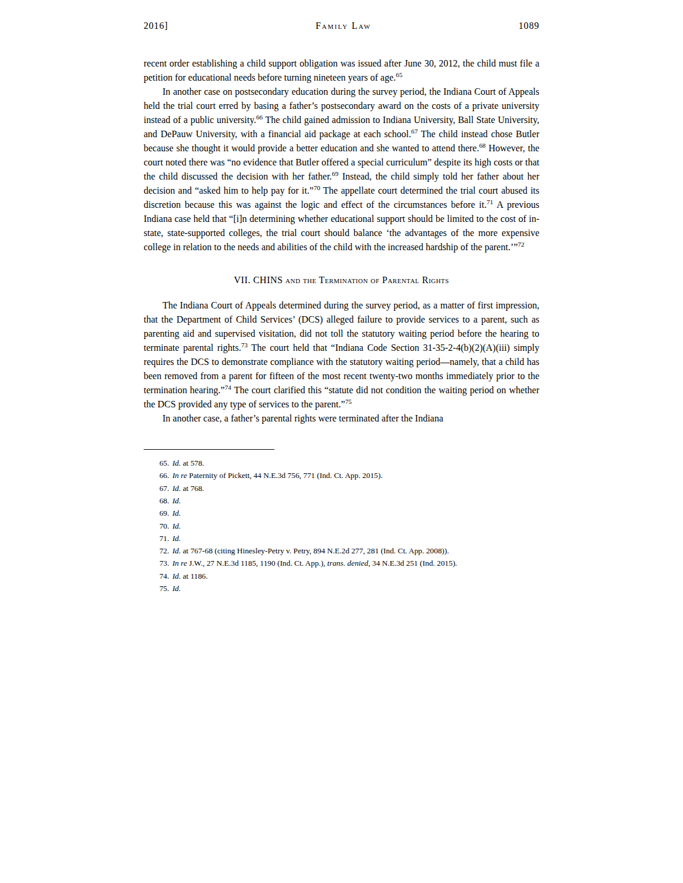2016] Family Law 1089
recent order establishing a child support obligation was issued after June 30, 2012, the child must file a petition for educational needs before turning nineteen years of age.65
In another case on postsecondary education during the survey period, the Indiana Court of Appeals held the trial court erred by basing a father’s postsecondary award on the costs of a private university instead of a public university.66 The child gained admission to Indiana University, Ball State University, and DePauw University, with a financial aid package at each school.67 The child instead chose Butler because she thought it would provide a better education and she wanted to attend there.68 However, the court noted there was “no evidence that Butler offered a special curriculum” despite its high costs or that the child discussed the decision with her father.69 Instead, the child simply told her father about her decision and “asked him to help pay for it.”70 The appellate court determined the trial court abused its discretion because this was against the logic and effect of the circumstances before it.71 A previous Indiana case held that “[i]n determining whether educational support should be limited to the cost of in-state, state-supported colleges, the trial court should balance ‘the advantages of the more expensive college in relation to the needs and abilities of the child with the increased hardship of the parent.’”72
VII. CHINS and the Termination of Parental Rights
The Indiana Court of Appeals determined during the survey period, as a matter of first impression, that the Department of Child Services’ (DCS) alleged failure to provide services to a parent, such as parenting aid and supervised visitation, did not toll the statutory waiting period before the hearing to terminate parental rights.73 The court held that “Indiana Code Section 31-35-2-4(b)(2)(A)(iii) simply requires the DCS to demonstrate compliance with the statutory waiting period—namely, that a child has been removed from a parent for fifteen of the most recent twenty-two months immediately prior to the termination hearing.”74 The court clarified this “statute did not condition the waiting period on whether the DCS provided any type of services to the parent.”75
In another case, a father’s parental rights were terminated after the Indiana
65. Id. at 578.
66. In re Paternity of Pickett, 44 N.E.3d 756, 771 (Ind. Ct. App. 2015).
67. Id. at 768.
68. Id.
69. Id.
70. Id.
71. Id.
72. Id. at 767-68 (citing Hinesley-Petry v. Petry, 894 N.E.2d 277, 281 (Ind. Ct. App. 2008)).
73. In re J.W., 27 N.E.3d 1185, 1190 (Ind. Ct. App.), trans. denied, 34 N.E.3d 251 (Ind. 2015).
74. Id. at 1186.
75. Id.